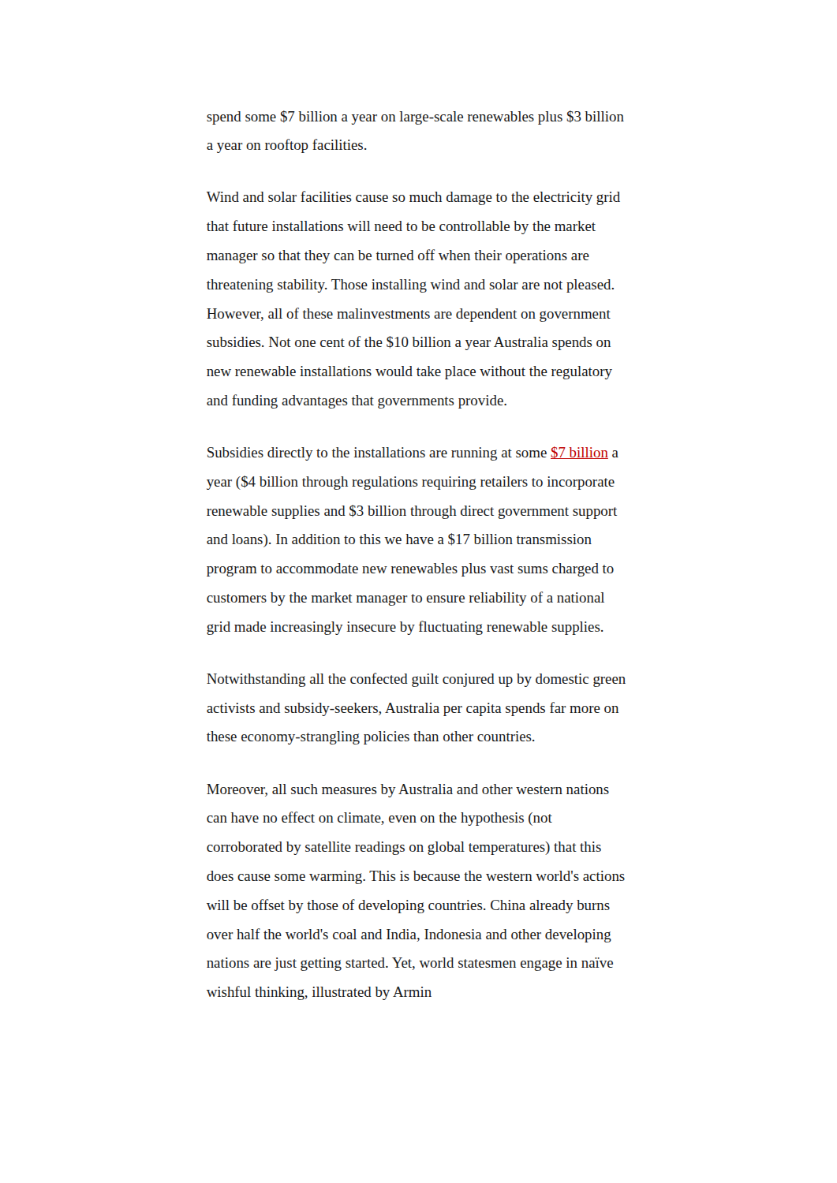spend some $7 billion a year on large-scale renewables plus $3 billion a year on rooftop facilities.
Wind and solar facilities cause so much damage to the electricity grid that future installations will need to be controllable by the market manager so that they can be turned off when their operations are threatening stability. Those installing wind and solar are not pleased. However, all of these malinvestments are dependent on government subsidies. Not one cent of the $10 billion a year Australia spends on new renewable installations would take place without the regulatory and funding advantages that governments provide.
Subsidies directly to the installations are running at some $7 billion a year ($4 billion through regulations requiring retailers to incorporate renewable supplies and $3 billion through direct government support and loans). In addition to this we have a $17 billion transmission program to accommodate new renewables plus vast sums charged to customers by the market manager to ensure reliability of a national grid made increasingly insecure by fluctuating renewable supplies.
Notwithstanding all the confected guilt conjured up by domestic green activists and subsidy-seekers, Australia per capita spends far more on these economy-strangling policies than other countries.
Moreover, all such measures by Australia and other western nations can have no effect on climate, even on the hypothesis (not corroborated by satellite readings on global temperatures) that this does cause some warming. This is because the western world's actions will be offset by those of developing countries. China already burns over half the world's coal and India, Indonesia and other developing nations are just getting started. Yet, world statesmen engage in naïve wishful thinking, illustrated by Armin